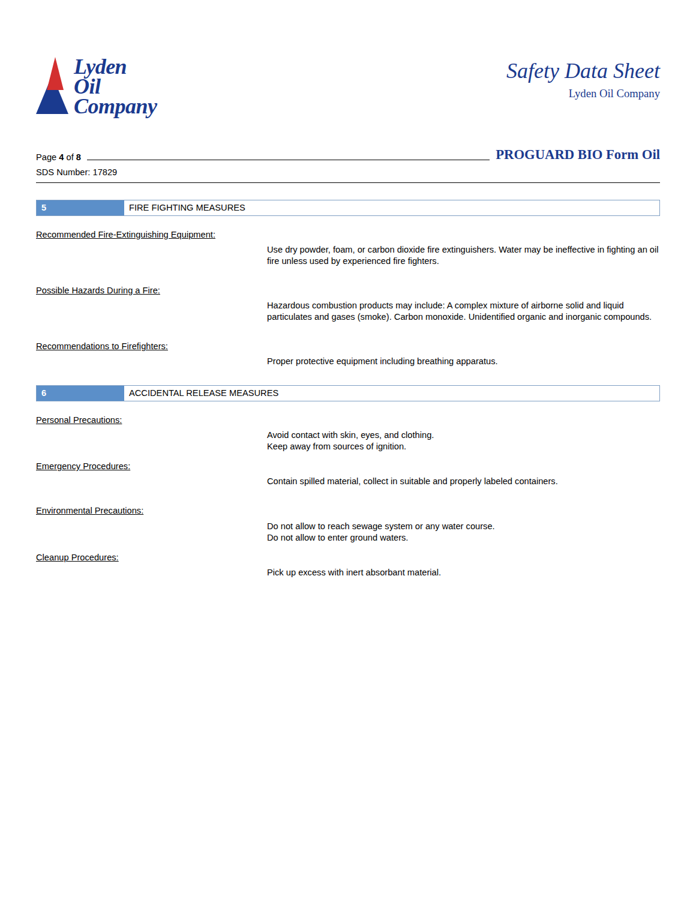Lyden
Oil
Company
Safety Data Sheet
Lyden Oil Company
Page 4 of 8
PROGUARD BIO Form Oil
SDS Number: 17829
5
FIRE FIGHTING MEASURES
Recommended Fire-Extinguishing Equipment:
Use dry powder, foam, or carbon dioxide fire extinguishers. Water may be ineffective in fighting an oil fire unless used by experienced fire fighters.
Possible Hazards During a Fire:
Hazardous combustion products may include: A complex mixture of airborne solid and liquid particulates and gases (smoke). Carbon monoxide. Unidentified organic and inorganic compounds.
Recommendations to Firefighters:
Proper protective equipment including breathing apparatus.
6
ACCIDENTAL RELEASE MEASURES
Personal Precautions:
Avoid contact with skin, eyes, and clothing.
Keep away from sources of ignition.
Emergency Procedures:
Contain spilled material, collect in suitable and properly labeled containers.
Environmental Precautions:
Do not allow to reach sewage system or any water course.
Do not allow to enter ground waters.
Cleanup Procedures:
Pick up excess with inert absorbant material.